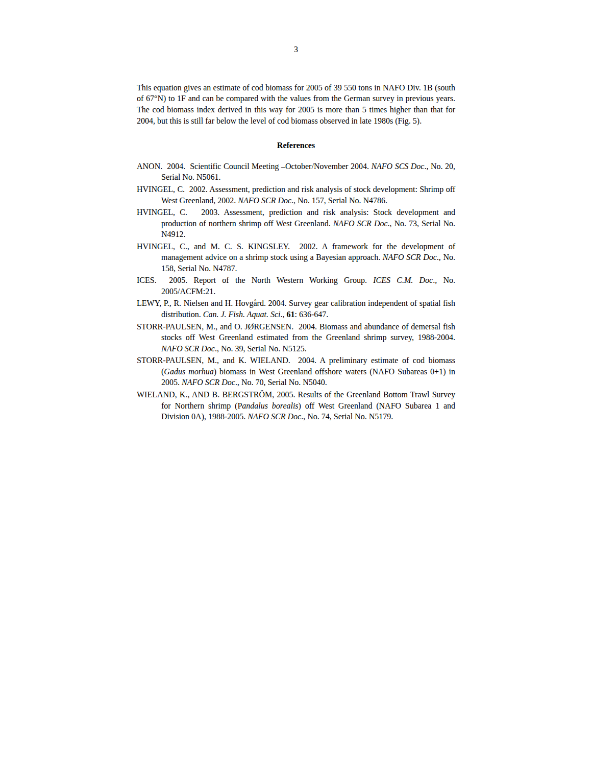3
This equation gives an estimate of cod biomass for 2005 of 39 550 tons in NAFO Div. 1B (south of 67°N) to 1F and can be compared with the values from the German survey in previous years. The cod biomass index derived in this way for 2005 is more than 5 times higher than that for 2004, but this is still far below the level of cod biomass observed in late 1980s (Fig. 5).
References
ANON. 2004. Scientific Council Meeting –October/November 2004. NAFO SCS Doc., No. 20, Serial No. N5061.
HVINGEL, C. 2002. Assessment, prediction and risk analysis of stock development: Shrimp off West Greenland, 2002. NAFO SCR Doc., No. 157, Serial No. N4786.
HVINGEL, C. 2003. Assessment, prediction and risk analysis: Stock development and production of northern shrimp off West Greenland. NAFO SCR Doc., No. 73, Serial No. N4912.
HVINGEL, C., and M. C. S. KINGSLEY. 2002. A framework for the development of management advice on a shrimp stock using a Bayesian approach. NAFO SCR Doc., No. 158, Serial No. N4787.
ICES. 2005. Report of the North Western Working Group. ICES C.M. Doc., No. 2005/ACFM:21.
LEWY, P., R. Nielsen and H. Hovgård. 2004. Survey gear calibration independent of spatial fish distribution. Can. J. Fish. Aquat. Sci., 61: 636-647.
STORR-PAULSEN, M., and O. JØRGENSEN. 2004. Biomass and abundance of demersal fish stocks off West Greenland estimated from the Greenland shrimp survey, 1988-2004. NAFO SCR Doc., No. 39, Serial No. N5125.
STORR-PAULSEN, M., and K. WIELAND. 2004. A preliminary estimate of cod biomass (Gadus morhua) biomass in West Greenland offshore waters (NAFO Subareas 0+1) in 2005. NAFO SCR Doc., No. 70, Serial No. N5040.
WIELAND, K., AND B. BERGSTRÖM, 2005. Results of the Greenland Bottom Trawl Survey for Northern shrimp (Pandalus borealis) off West Greenland (NAFO Subarea 1 and Division 0A), 1988-2005. NAFO SCR Doc., No. 74, Serial No. N5179.